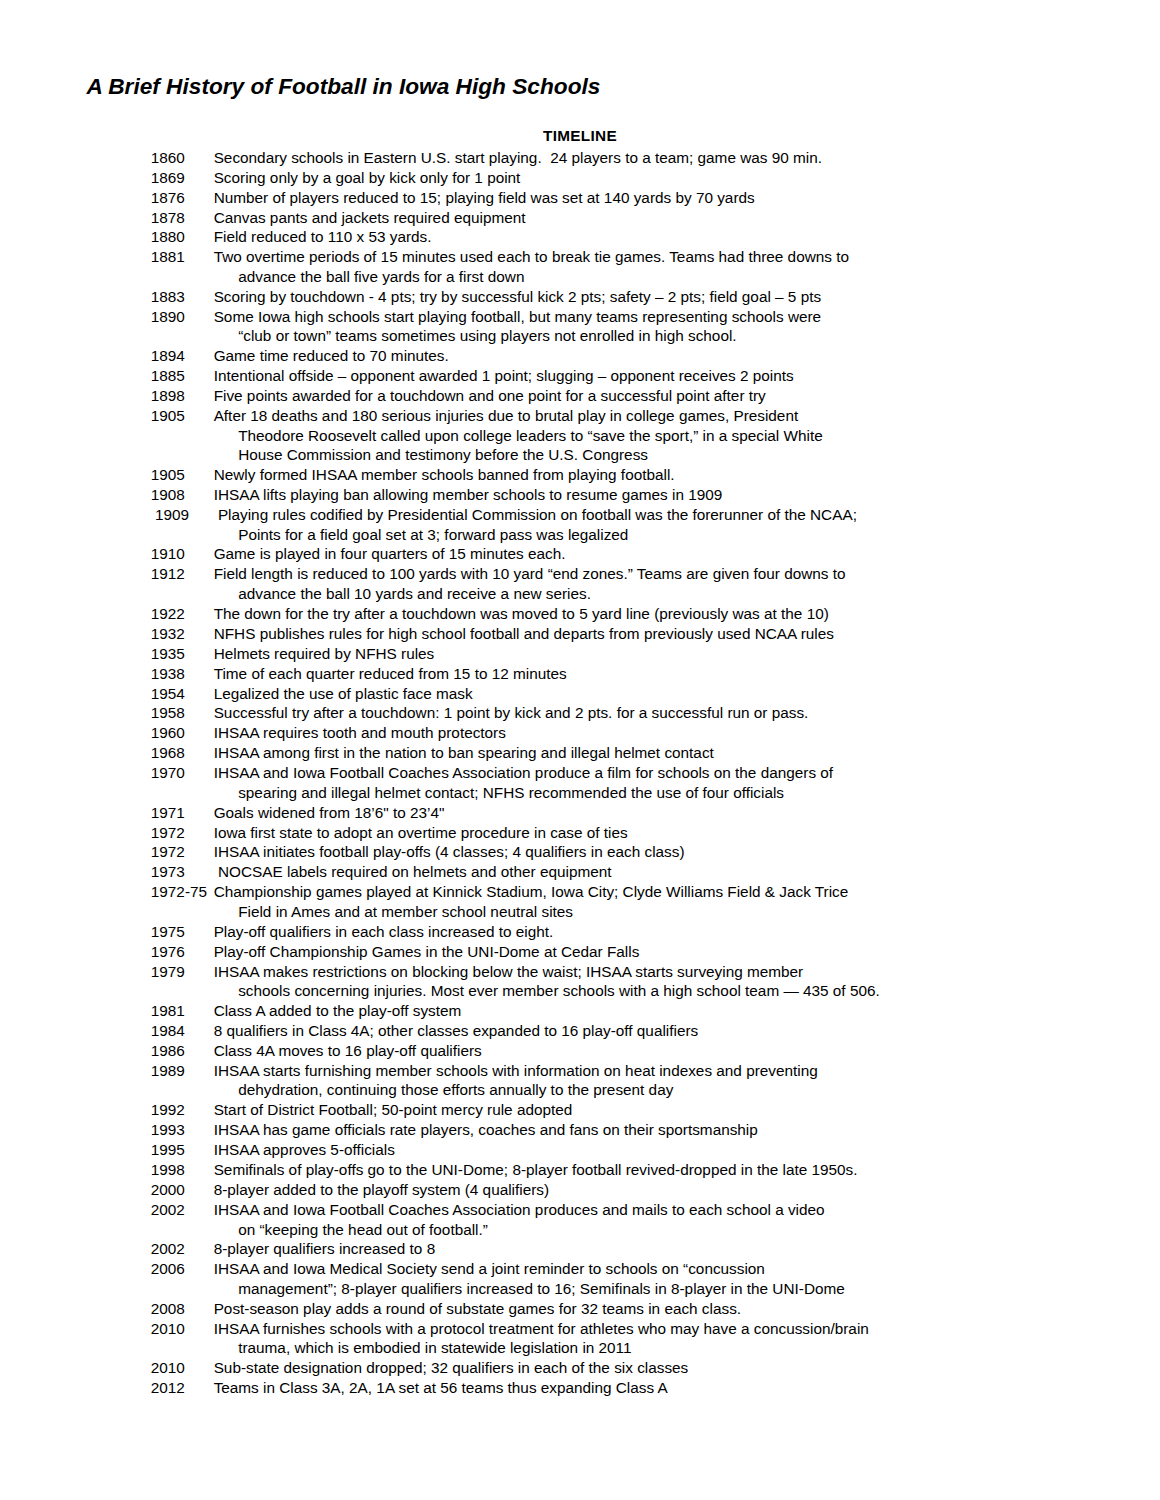A Brief History of Football in Iowa High Schools
TIMELINE
| 1860 | Secondary schools in Eastern U.S. start playing. 24 players to a team; game was 90 min. |
| 1869 | Scoring only by a goal by kick only for 1 point |
| 1876 | Number of players reduced to 15; playing field was set at 140 yards by 70 yards |
| 1878 | Canvas pants and jackets required equipment |
| 1880 | Field reduced to 110 x 53 yards. |
| 1881 | Two overtime periods of 15 minutes used each to break tie games. Teams had three downs to advance the ball five yards for a first down |
| 1883 | Scoring by touchdown - 4 pts; try by successful kick 2 pts; safety – 2 pts; field goal – 5 pts |
| 1890 | Some Iowa high schools start playing football, but many teams representing schools were “club or town” teams sometimes using players not enrolled in high school. |
| 1894 | Game time reduced to 70 minutes. |
| 1885 | Intentional offside – opponent awarded 1 point; slugging – opponent receives 2 points |
| 1898 | Five points awarded for a touchdown and one point for a successful point after try |
| 1905 | After 18 deaths and 180 serious injuries due to brutal play in college games, President Theodore Roosevelt called upon college leaders to “save the sport,” in a special White House Commission and testimony before the U.S. Congress |
| 1905 | Newly formed IHSAA member schools banned from playing football. |
| 1908 | IHSAA lifts playing ban allowing member schools to resume games in 1909 |
| 1909 | Playing rules codified by Presidential Commission on football was the forerunner of the NCAA; Points for a field goal set at 3; forward pass was legalized |
| 1910 | Game is played in four quarters of 15 minutes each. |
| 1912 | Field length is reduced to 100 yards with 10 yard “end zones.” Teams are given four downs to advance the ball 10 yards and receive a new series. |
| 1922 | The down for the try after a touchdown was moved to 5 yard line (previously was at the 10) |
| 1932 | NFHS publishes rules for high school football and departs from previously used NCAA rules |
| 1935 | Helmets required by NFHS rules |
| 1938 | Time of each quarter reduced from 15 to 12 minutes |
| 1954 | Legalized the use of plastic face mask |
| 1958 | Successful try after a touchdown: 1 point by kick and 2 pts. for a successful run or pass. |
| 1960 | IHSAA requires tooth and mouth protectors |
| 1968 | IHSAA among first in the nation to ban spearing and illegal helmet contact |
| 1970 | IHSAA and Iowa Football Coaches Association produce a film for schools on the dangers of spearing and illegal helmet contact; NFHS recommended the use of four officials |
| 1971 | Goals widened from 18’6" to 23’4" |
| 1972 | Iowa first state to adopt an overtime procedure in case of ties |
| 1972 | IHSAA initiates football play-offs (4 classes; 4 qualifiers in each class) |
| 1973 | NOCSAE labels required on helmets and other equipment |
| 1972-75 | Championship games played at Kinnick Stadium, Iowa City; Clyde Williams Field & Jack Trice Field in Ames and at member school neutral sites |
| 1975 | Play-off qualifiers in each class increased to eight. |
| 1976 | Play-off Championship Games in the UNI-Dome at Cedar Falls |
| 1979 | IHSAA makes restrictions on blocking below the waist; IHSAA starts surveying member schools concerning injuries. Most ever member schools with a high school team — 435 of 506. |
| 1981 | Class A added to the play-off system |
| 1984 | 8 qualifiers in Class 4A; other classes expanded to 16 play-off qualifiers |
| 1986 | Class 4A moves to 16 play-off qualifiers |
| 1989 | IHSAA starts furnishing member schools with information on heat indexes and preventing dehydration, continuing those efforts annually to the present day |
| 1992 | Start of District Football; 50-point mercy rule adopted |
| 1993 | IHSAA has game officials rate players, coaches and fans on their sportsmanship |
| 1995 | IHSAA approves 5-officials |
| 1998 | Semifinals of play-offs go to the UNI-Dome; 8-player football revived-dropped in the late 1950s. |
| 2000 | 8-player added to the playoff system (4 qualifiers) |
| 2002 | IHSAA and Iowa Football Coaches Association produces and mails to each school a video on “keeping the head out of football.” |
| 2002 | 8-player qualifiers increased to 8 |
| 2006 | IHSAA and Iowa Medical Society send a joint reminder to schools on “concussion management”; 8-player qualifiers increased to 16; Semifinals in 8-player in the UNI-Dome |
| 2008 | Post-season play adds a round of substate games for 32 teams in each class. |
| 2010 | IHSAA furnishes schools with a protocol treatment for athletes who may have a concussion/brain trauma, which is embodied in statewide legislation in 2011 |
| 2010 | Sub-state designation dropped; 32 qualifiers in each of the six classes |
| 2012 | Teams in Class 3A, 2A, 1A set at 56 teams thus expanding Class A |